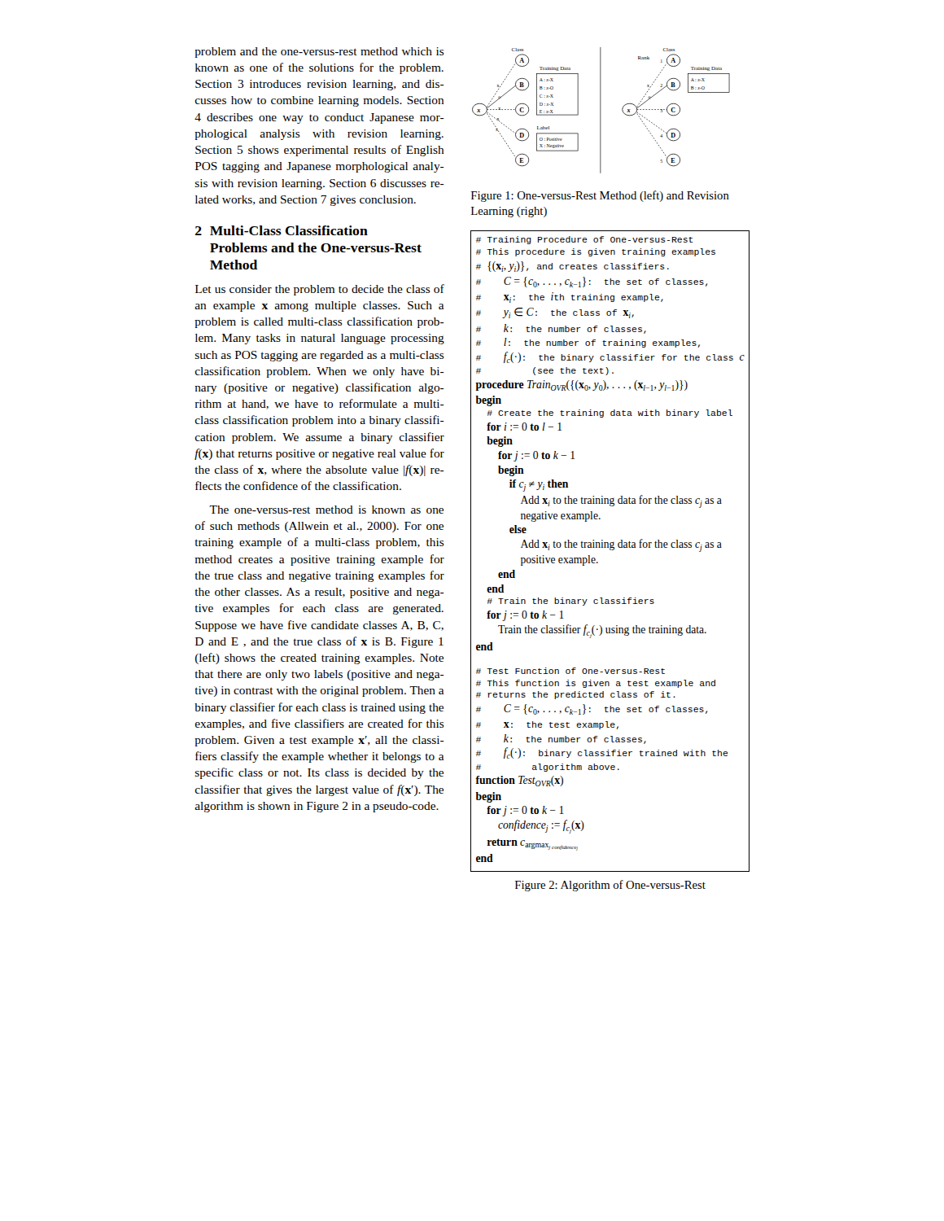problem and the one-versus-rest method which is known as one of the solutions for the problem. Section 3 introduces revision learning, and discusses how to combine learning models. Section 4 describes one way to conduct Japanese morphological analysis with revision learning. Section 5 shows experimental results of English POS tagging and Japanese morphological analysis with revision learning. Section 6 discusses related works, and Section 7 gives conclusion.
2 Multi-Class Classification
Problems and the One-versus-Rest
Method
Let us consider the problem to decide the class of an example x among multiple classes. Such a problem is called multi-class classification problem. Many tasks in natural language processing such as POS tagging are regarded as a multi-class classification problem. When we only have binary (positive or negative) classification algorithm at hand, we have to reformulate a multi-class classification problem into a binary classification problem. We assume a binary classifier f(x) that returns positive or negative real value for the class of x, where the absolute value |f(x)| reflects the confidence of the classification.
The one-versus-rest method is known as one of such methods (Allwein et al., 2000). For one training example of a multi-class problem, this method creates a positive training example for the true class and negative training examples for the other classes. As a result, positive and negative examples for each class are generated. Suppose we have five candidate classes A, B, C, D and E , and the true class of x is B. Figure 1 (left) shows the created training examples. Note that there are only two labels (positive and negative) in contrast with the original problem. Then a binary classifier for each class is trained using the examples, and five classifiers are created for this problem. Given a test example x′, all the classifiers classify the example whether it belongs to a specific class or not. Its class is decided by the classifier that gives the largest value of f(x′). The algorithm is shown in Figure 2 in a pseudo-code.
Class x A B C D E x o x x x Training Data A : x-X B : x-O C : x-X D : x-X E : x-X Label O : Positive X : Negative Class Rank A B C D E 1 2 3 4 5 x x o Training Data A : x-X B : x-O
Figure 1: One-versus-Rest Method (left) and Revision Learning (right)
# Training Procedure of One-versus-Rest # This procedure is given training examples # {(xi, yi)}, and creates classifiers. # C = {c0, . . . , ck−1}: the set of classes, # xi: the ith training example, # yi ∈ C: the class of xi, # k: the number of classes, # l: the number of training examples, # fc(·): the binary classifier for the class c # (see the text). procedure TrainOVR({(x0, y0), . . . , (xl−1, yl−1)}) begin # Create the training data with binary label for i := 0 to l − 1 begin for j := 0 to k − 1 begin if cj ≠ yi then Add xi to the training data for the class cj as a negative example. else Add xi to the training data for the class cj as a positive example. end end # Train the binary classifiers for j := 0 to k − 1 Train the classifier fcj(·) using the training data. end # Test Function of One-versus-Rest # This function is given a test example and # returns the predicted class of it. # C = {c0, . . . , ck−1}: the set of classes, # x: the test example, # k: the number of classes, # fc(·): binary classifier trained with the # algorithm above. function TestOVR(x) begin for j := 0 to k − 1 confidencej := fcj(x) return cargmaxj confidencej end
Figure 2: Algorithm of One-versus-Rest